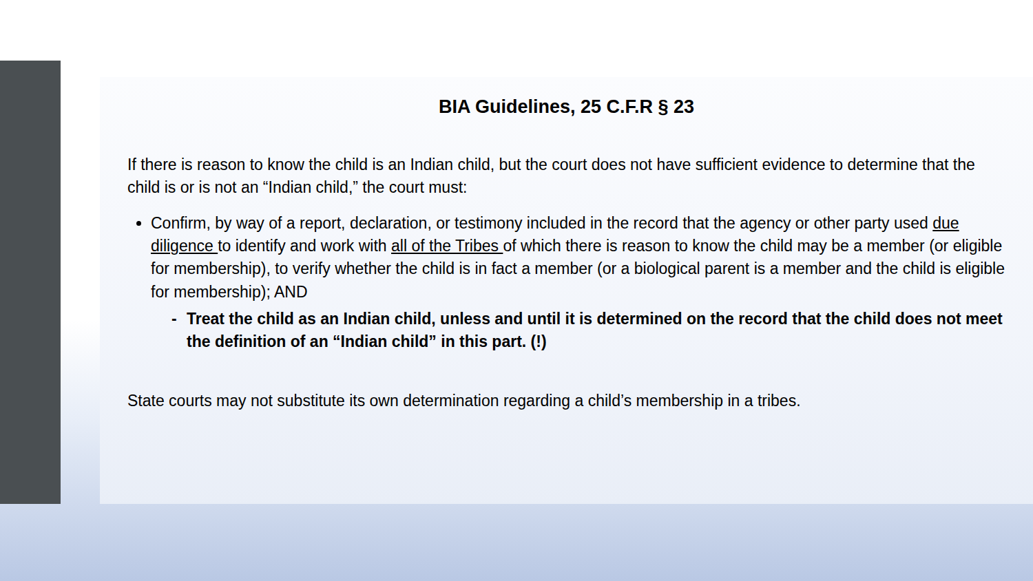BIA Guidelines, 25 C.F.R § 23
If there is reason to know the child is an Indian child, but the court does not have sufficient evidence to determine that the child is or is not an “Indian child,” the court must:
Confirm, by way of a report, declaration, or testimony included in the record that the agency or other party used due diligence to identify and work with all of the Tribes of which there is reason to know the child may be a member (or eligible for membership), to verify whether the child is in fact a member (or a biological parent is a member and the child is eligible for membership); AND
Treat the child as an Indian child, unless and until it is determined on the record that the child does not meet the definition of an “Indian child” in this part. (!)
State courts may not substitute its own determination regarding a child’s membership in a tribes.